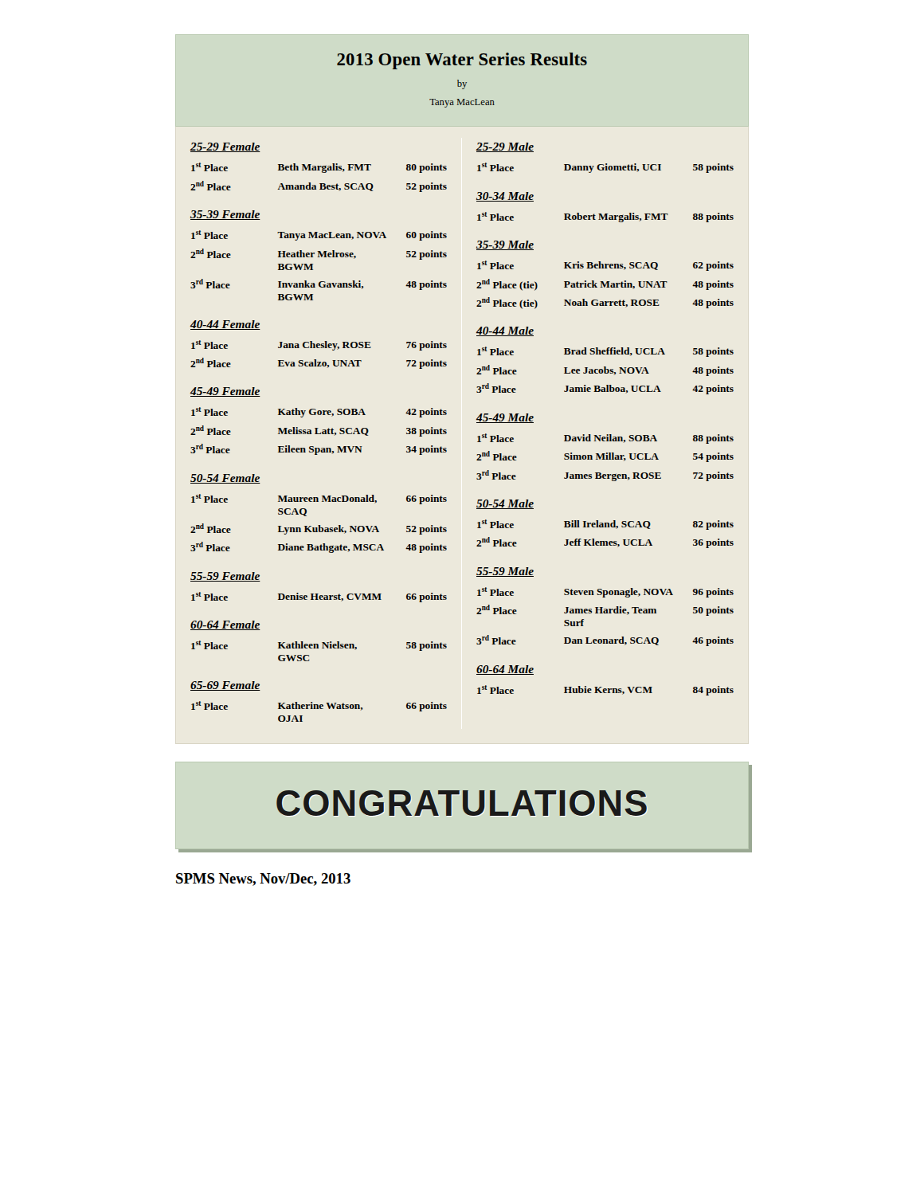2013 Open Water Series Results
by
Tanya MacLean
25-29 Female
| 1 st Place | Beth Margalis, FMT | 80 points |
| 2 nd Place | Amanda Best, SCAQ | 52 points |
35-39 Female
| 1 st Place | Tanya MacLean, NOVA | 60 points |
| 2 nd Place | Heather Melrose, BGWM | 52 points |
| 3 rd Place | Invanka Gavanski, BGWM | 48 points |
40-44 Female
| 1 st Place | Jana Chesley, ROSE | 76 points |
| 2 nd Place | Eva Scalzo, UNAT | 72 points |
45-49 Female
| 1 st Place | Kathy Gore, SOBA | 42 points |
| 2 nd Place | Melissa Latt, SCAQ | 38 points |
| 3 rd Place | Eileen Span, MVN | 34 points |
50-54 Female
| 1 st Place | Maureen MacDonald, SCAQ | 66 points |
| 2 nd Place | Lynn Kubasek, NOVA | 52 points |
| 3 rd Place | Diane Bathgate, MSCA | 48 points |
55-59 Female
| 1 st Place | Denise Hearst, CVMM | 66 points |
60-64 Female
| 1 st Place | Kathleen Nielsen, GWSC | 58 points |
65-69 Female
| 1 st Place | Katherine Watson, OJAI | 66 points |
25-29 Male
| 1 st Place | Danny Giometti, UCI | 58 points |
30-34 Male
| 1 st Place | Robert Margalis, FMT | 88 points |
35-39 Male
| 1 st Place | Kris Behrens, SCAQ | 62 points |
| 2 nd Place (tie) | Patrick Martin, UNAT | 48 points |
| 2 nd Place (tie) | Noah Garrett, ROSE | 48 points |
40-44 Male
| 1 st Place | Brad Sheffield, UCLA | 58 points |
| 2 nd Place | Lee Jacobs, NOVA | 48 points |
| 3 rd Place | Jamie Balboa, UCLA | 42 points |
45-49 Male
| 1 st Place | David Neilan, SOBA | 88 points |
| 2 nd Place | Simon Millar, UCLA | 54 points |
| 3 rd Place | James Bergen, ROSE | 72 points |
50-54 Male
| 1 st Place | Bill Ireland, SCAQ | 82 points |
| 2 nd Place | Jeff Klemes, UCLA | 36 points |
55-59 Male
| 1 st Place | Steven Sponagle, NOVA | 96 points |
| 2 nd Place | James Hardie, Team Surf | 50 points |
| 3 rd Place | Dan Leonard, SCAQ | 46 points |
60-64 Male
| 1 st Place | Hubie Kerns, VCM | 84 points |
CONGRATULATIONS
SPMS News, Nov/Dec, 2013